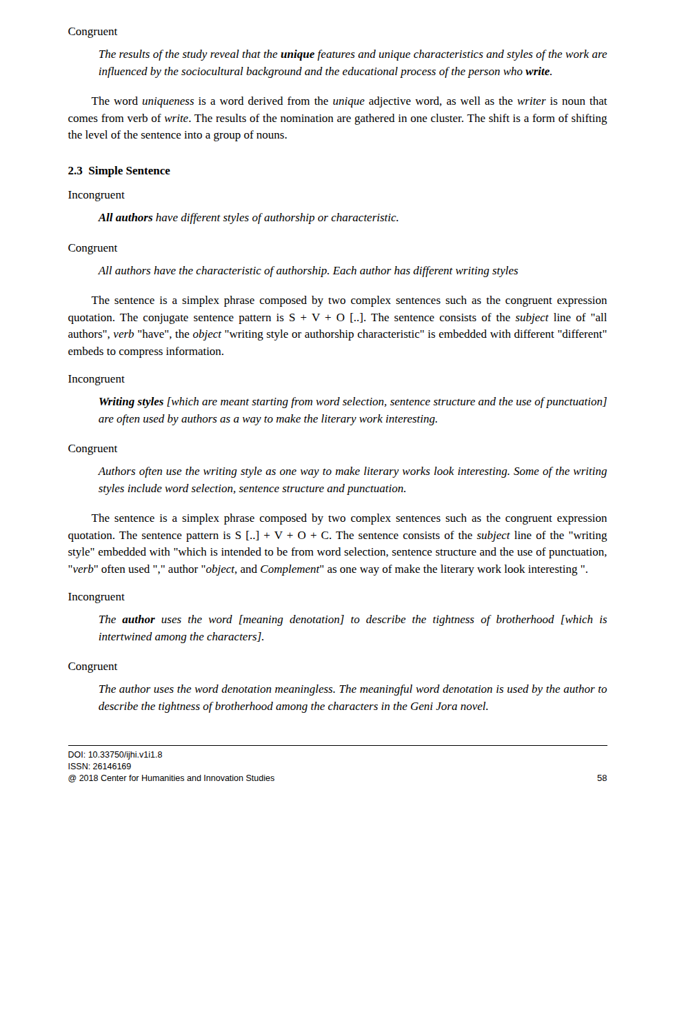Congruent
The results of the study reveal that the unique features and unique characteristics and styles of the work are influenced by the sociocultural background and the educational process of the person who write.
The word uniqueness is a word derived from the unique adjective word, as well as the writer is noun that comes from verb of write. The results of the nomination are gathered in one cluster. The shift is a form of shifting the level of the sentence into a group of nouns.
2.3 Simple Sentence
Incongruent
All authors have different styles of authorship or characteristic.
Congruent
All authors have the characteristic of authorship. Each author has different writing styles
The sentence is a simplex phrase composed by two complex sentences such as the congruent expression quotation. The conjugate sentence pattern is S + V + O [..]. The sentence consists of the subject line of "all authors", verb "have", the object "writing style or authorship characteristic" is embedded with different "different" embeds to compress information.
Incongruent
Writing styles [which are meant starting from word selection, sentence structure and the use of punctuation] are often used by authors as a way to make the literary work interesting.
Congruent
Authors often use the writing style as one way to make literary works look interesting. Some of the writing styles include word selection, sentence structure and punctuation.
The sentence is a simplex phrase composed by two complex sentences such as the congruent expression quotation. The sentence pattern is S [..] + V + O + C. The sentence consists of the subject line of the "writing style" embedded with "which is intended to be from word selection, sentence structure and the use of punctuation, "verb" often used "," author "object, and Complement" as one way of make the literary work look interesting ".
Incongruent
The author uses the word [meaning denotation] to describe the tightness of brotherhood [which is intertwined among the characters].
Congruent
The author uses the word denotation meaningless. The meaningful word denotation is used by the author to describe the tightness of brotherhood among the characters in the Geni Jora novel.
DOI: 10.33750/ijhi.v1i1.8
ISSN: 26146169
@ 2018 Center for Humanities and Innovation Studies 58